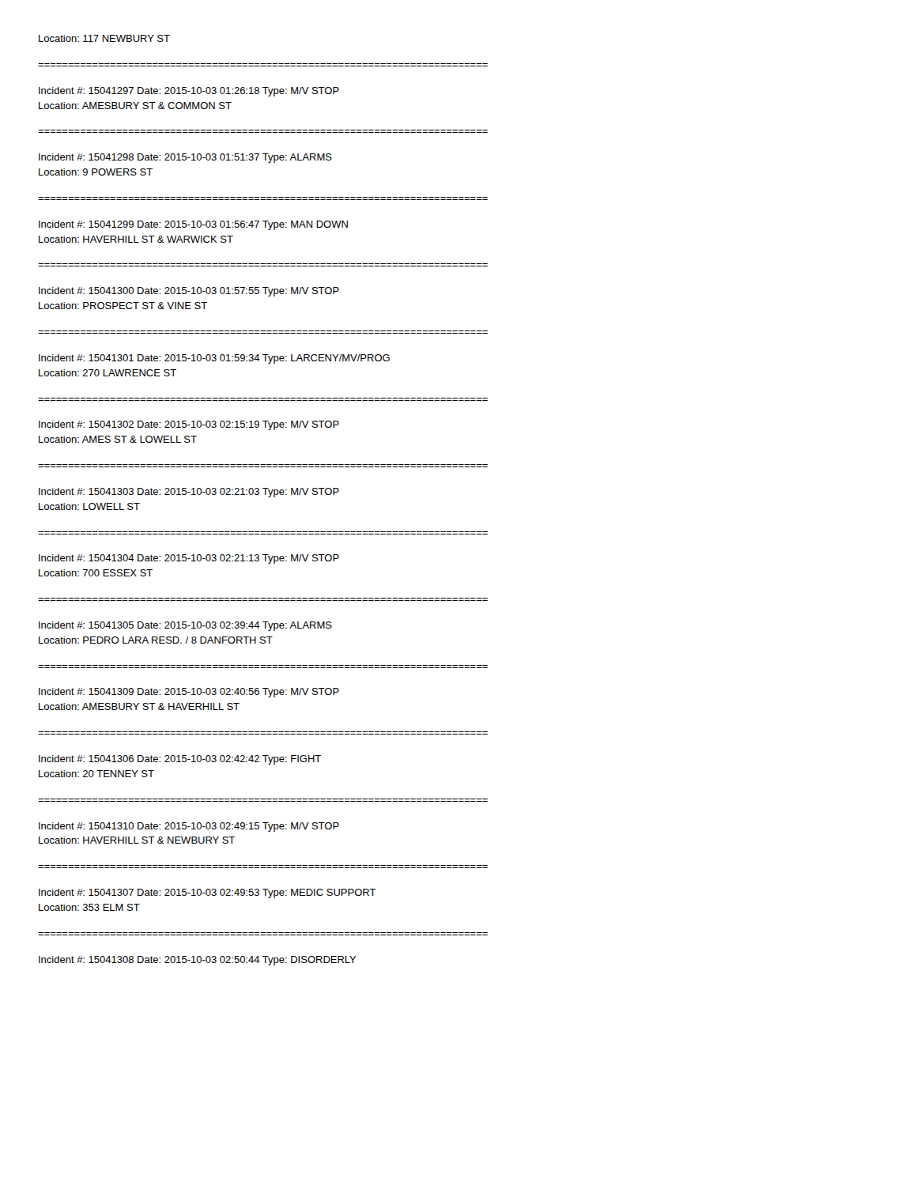Location: 117 NEWBURY ST
===========================================================================
Incident #: 15041297 Date: 2015-10-03 01:26:18 Type: M/V STOP
Location: AMESBURY ST & COMMON ST
===========================================================================
Incident #: 15041298 Date: 2015-10-03 01:51:37 Type: ALARMS
Location: 9 POWERS ST
===========================================================================
Incident #: 15041299 Date: 2015-10-03 01:56:47 Type: MAN DOWN
Location: HAVERHILL ST & WARWICK ST
===========================================================================
Incident #: 15041300 Date: 2015-10-03 01:57:55 Type: M/V STOP
Location: PROSPECT ST & VINE ST
===========================================================================
Incident #: 15041301 Date: 2015-10-03 01:59:34 Type: LARCENY/MV/PROG
Location: 270 LAWRENCE ST
===========================================================================
Incident #: 15041302 Date: 2015-10-03 02:15:19 Type: M/V STOP
Location: AMES ST & LOWELL ST
===========================================================================
Incident #: 15041303 Date: 2015-10-03 02:21:03 Type: M/V STOP
Location: LOWELL ST
===========================================================================
Incident #: 15041304 Date: 2015-10-03 02:21:13 Type: M/V STOP
Location: 700 ESSEX ST
===========================================================================
Incident #: 15041305 Date: 2015-10-03 02:39:44 Type: ALARMS
Location: PEDRO LARA RESD. / 8 DANFORTH ST
===========================================================================
Incident #: 15041309 Date: 2015-10-03 02:40:56 Type: M/V STOP
Location: AMESBURY ST & HAVERHILL ST
===========================================================================
Incident #: 15041306 Date: 2015-10-03 02:42:42 Type: FIGHT
Location: 20 TENNEY ST
===========================================================================
Incident #: 15041310 Date: 2015-10-03 02:49:15 Type: M/V STOP
Location: HAVERHILL ST & NEWBURY ST
===========================================================================
Incident #: 15041307 Date: 2015-10-03 02:49:53 Type: MEDIC SUPPORT
Location: 353 ELM ST
===========================================================================
Incident #: 15041308 Date: 2015-10-03 02:50:44 Type: DISORDERLY